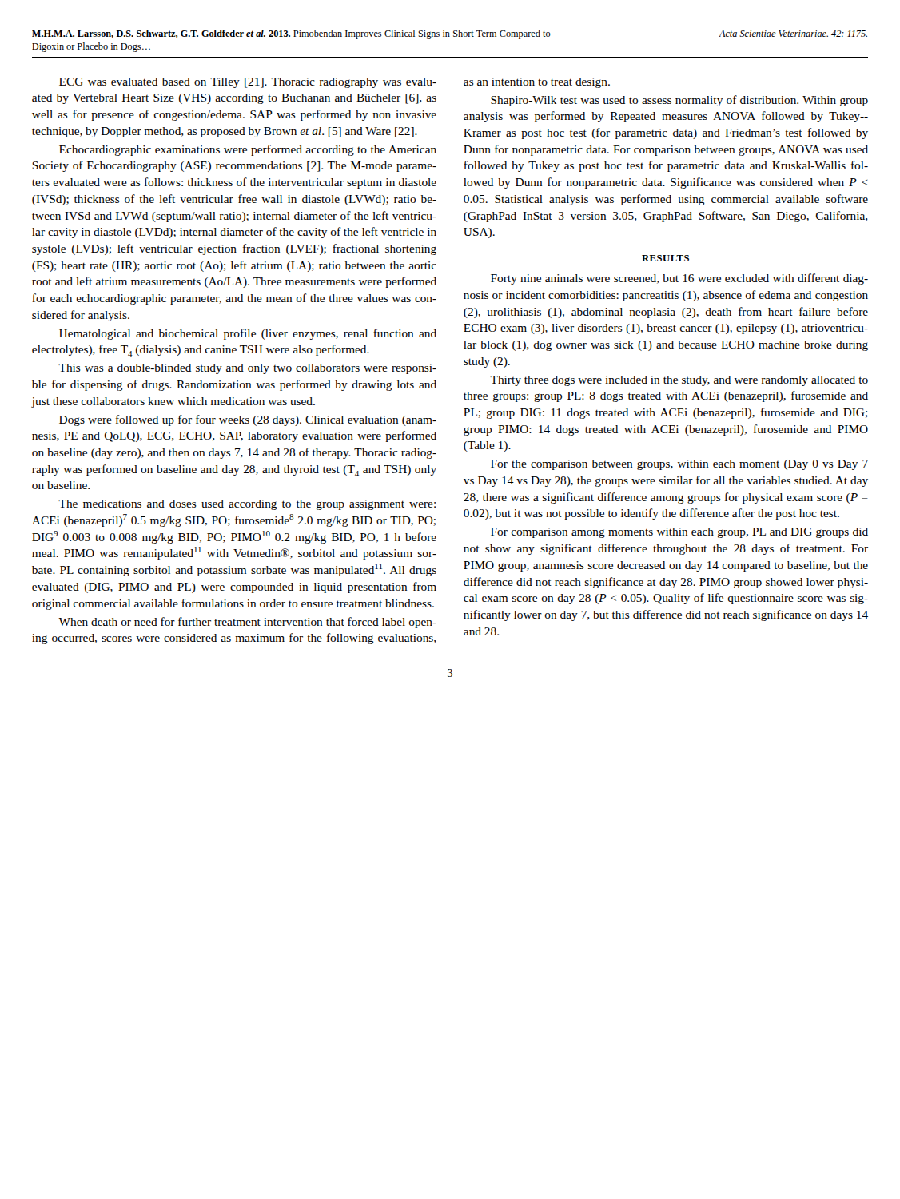M.H.M.A. Larsson, D.S. Schwartz, G.T. Goldfeder et al. 2013. Pimobendan Improves Clinical Signs in Short Term Compared to Digoxin or Placebo in Dogs… Acta Scientiae Veterinariae. 42: 1175.
ECG was evaluated based on Tilley [21]. Thoracic radiography was evaluated by Vertebral Heart Size (VHS) according to Buchanan and Bücheler [6], as well as for presence of congestion/edema. SAP was performed by non invasive technique, by Doppler method, as proposed by Brown et al. [5] and Ware [22].
Echocardiographic examinations were performed according to the American Society of Echocardiography (ASE) recommendations [2]. The M-mode parameters evaluated were as follows: thickness of the interventricular septum in diastole (IVSd); thickness of the left ventricular free wall in diastole (LVWd); ratio between IVSd and LVWd (septum/wall ratio); internal diameter of the left ventricular cavity in diastole (LVDd); internal diameter of the cavity of the left ventricle in systole (LVDs); left ventricular ejection fraction (LVEF); fractional shortening (FS); heart rate (HR); aortic root (Ao); left atrium (LA); ratio between the aortic root and left atrium measurements (Ao/LA). Three measurements were performed for each echocardiographic parameter, and the mean of the three values was considered for analysis.
Hematological and biochemical profile (liver enzymes, renal function and electrolytes), free T4 (dialysis) and canine TSH were also performed.
This was a double-blinded study and only two collaborators were responsible for dispensing of drugs. Randomization was performed by drawing lots and just these collaborators knew which medication was used.
Dogs were followed up for four weeks (28 days). Clinical evaluation (anamnesis, PE and QoLQ), ECG, ECHO, SAP, laboratory evaluation were performed on baseline (day zero), and then on days 7, 14 and 28 of therapy. Thoracic radiography was performed on baseline and day 28, and thyroid test (T4 and TSH) only on baseline.
The medications and doses used according to the group assignment were: ACEi (benazepril)7 0.5 mg/kg SID, PO; furosemide8 2.0 mg/kg BID or TID, PO; DIG9 0.003 to 0.008 mg/kg BID, PO; PIMO10 0.2 mg/kg BID, PO, 1 h before meal. PIMO was remanipulated11 with Vetmedin®, sorbitol and potassium sorbate. PL containing sorbitol and potassium sorbate was manipulated11. All drugs evaluated (DIG, PIMO and PL) were compounded in liquid presentation from original commercial available formulations in order to ensure treatment blindness.
When death or need for further treatment intervention that forced label opening occurred, scores were considered as maximum for the following evaluations, as an intention to treat design.
Shapiro-Wilk test was used to assess normality of distribution. Within group analysis was performed by Repeated measures ANOVA followed by Tukey--Kramer as post hoc test (for parametric data) and Friedman’s test followed by Dunn for nonparametric data. For comparison between groups, ANOVA was used followed by Tukey as post hoc test for parametric data and Kruskal-Wallis followed by Dunn for nonparametric data. Significance was considered when P < 0.05. Statistical analysis was performed using commercial available software (GraphPad InStat 3 version 3.05, GraphPad Software, San Diego, California, USA).
RESULTS
Forty nine animals were screened, but 16 were excluded with different diagnosis or incident comorbidities: pancreatitis (1), absence of edema and congestion (2), urolithiasis (1), abdominal neoplasia (2), death from heart failure before ECHO exam (3), liver disorders (1), breast cancer (1), epilepsy (1), atrioventricular block (1), dog owner was sick (1) and because ECHO machine broke during study (2).
Thirty three dogs were included in the study, and were randomly allocated to three groups: group PL: 8 dogs treated with ACEi (benazepril), furosemide and PL; group DIG: 11 dogs treated with ACEi (benazepril), furosemide and DIG; group PIMO: 14 dogs treated with ACEi (benazepril), furosemide and PIMO (Table 1).
For the comparison between groups, within each moment (Day 0 vs Day 7 vs Day 14 vs Day 28), the groups were similar for all the variables studied. At day 28, there was a significant difference among groups for physical exam score (P = 0.02), but it was not possible to identify the difference after the post hoc test.
For comparison among moments within each group, PL and DIG groups did not show any significant difference throughout the 28 days of treatment. For PIMO group, anamnesis score decreased on day 14 compared to baseline, but the difference did not reach significance at day 28. PIMO group showed lower physical exam score on day 28 (P < 0.05). Quality of life questionnaire score was significantly lower on day 7, but this difference did not reach significance on days 14 and 28.
3